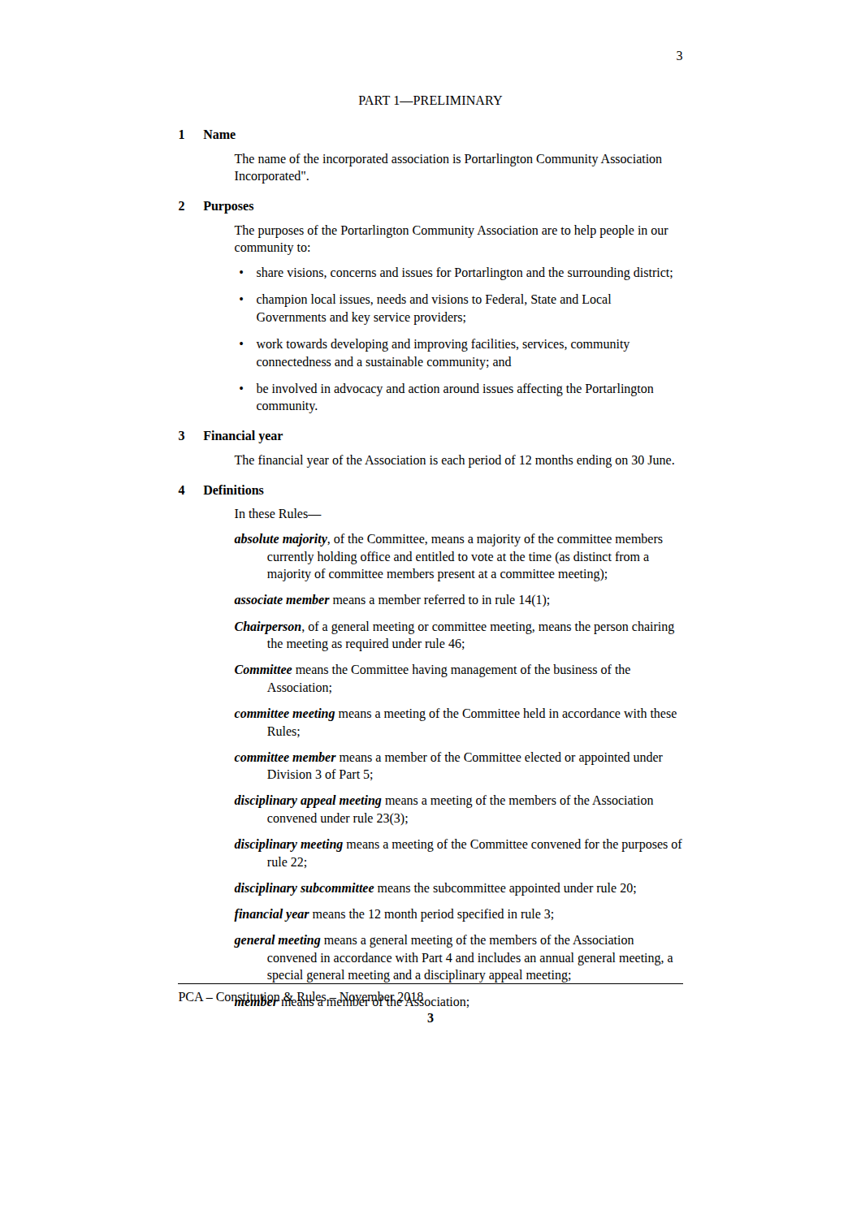3
PART 1—PRELIMINARY
1 Name
The name of the incorporated association is Portarlington Community Association Incorporated".
2 Purposes
The purposes of the Portarlington Community Association are to help people in our community to:
share visions, concerns and issues for Portarlington and the surrounding district;
champion local issues, needs and visions to Federal, State and Local Governments and key service providers;
work towards developing and improving facilities, services, community connectedness and a sustainable community; and
be involved in advocacy and action around issues affecting the Portarlington community.
3 Financial year
The financial year of the Association is each period of 12 months ending on 30 June.
4 Definitions
In these Rules—
absolute majority, of the Committee, means a majority of the committee members currently holding office and entitled to vote at the time (as distinct from a majority of committee members present at a committee meeting);
associate member means a member referred to in rule 14(1);
Chairperson, of a general meeting or committee meeting, means the person chairing the meeting as required under rule 46;
Committee means the Committee having management of the business of the Association;
committee meeting means a meeting of the Committee held in accordance with these Rules;
committee member means a member of the Committee elected or appointed under Division 3 of Part 5;
disciplinary appeal meeting means a meeting of the members of the Association convened under rule 23(3);
disciplinary meeting means a meeting of the Committee convened for the purposes of rule 22;
disciplinary subcommittee means the subcommittee appointed under rule 20;
financial year means the 12 month period specified in rule 3;
general meeting means a general meeting of the members of the Association convened in accordance with Part 4 and includes an annual general meeting, a special general meeting and a disciplinary appeal meeting;
member means a member of the Association;
PCA – Constitution & Rules – November 2018
3